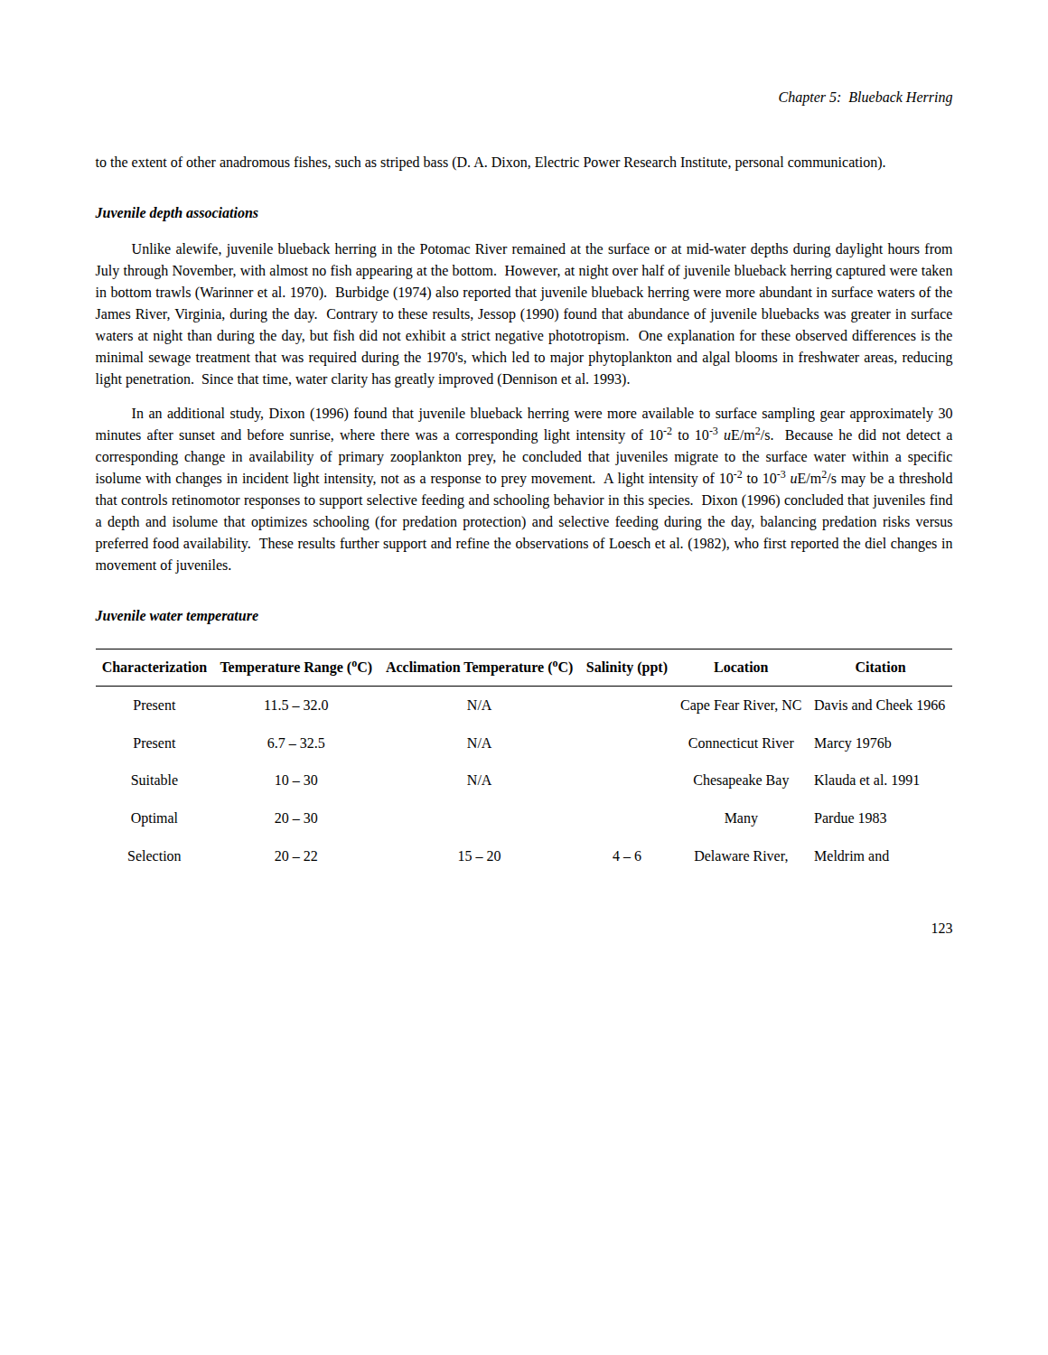Chapter 5: Blueback Herring
to the extent of other anadromous fishes, such as striped bass (D. A. Dixon, Electric Power Research Institute, personal communication).
Juvenile depth associations
Unlike alewife, juvenile blueback herring in the Potomac River remained at the surface or at mid-water depths during daylight hours from July through November, with almost no fish appearing at the bottom. However, at night over half of juvenile blueback herring captured were taken in bottom trawls (Warinner et al. 1970). Burbidge (1974) also reported that juvenile blueback herring were more abundant in surface waters of the James River, Virginia, during the day. Contrary to these results, Jessop (1990) found that abundance of juvenile bluebacks was greater in surface waters at night than during the day, but fish did not exhibit a strict negative phototropism. One explanation for these observed differences is the minimal sewage treatment that was required during the 1970's, which led to major phytoplankton and algal blooms in freshwater areas, reducing light penetration. Since that time, water clarity has greatly improved (Dennison et al. 1993).
In an additional study, Dixon (1996) found that juvenile blueback herring were more available to surface sampling gear approximately 30 minutes after sunset and before sunrise, where there was a corresponding light intensity of 10-2 to 10-3 u E/m2/s. Because he did not detect a corresponding change in availability of primary zooplankton prey, he concluded that juveniles migrate to the surface water within a specific isolume with changes in incident light intensity, not as a response to prey movement. A light intensity of 10-2 to 10-3 u E/m2/s may be a threshold that controls retinomotor responses to support selective feeding and schooling behavior in this species. Dixon (1996) concluded that juveniles find a depth and isolume that optimizes schooling (for predation protection) and selective feeding during the day, balancing predation risks versus preferred food availability. These results further support and refine the observations of Loesch et al. (1982), who first reported the diel changes in movement of juveniles.
Juvenile water temperature
| Characterization | Temperature Range ( o C) | Acclimation Temperature ( o C) | Salinity (ppt) | Location | Citation |
| --- | --- | --- | --- | --- | --- |
| Present | 11.5 – 32.0 | N/A | | Cape Fear River, NC | Davis and Cheek 1966 |
| Present | 6.7 – 32.5 | N/A | | Connecticut River | Marcy 1976b |
| Suitable | 10 – 30 | N/A | | Chesapeake Bay | Klauda et al. 1991 |
| Optimal | 20 – 30 | | | Many | Pardue 1983 |
| Selection | 20 – 22 | 15 – 20 | 4 – 6 | Delaware River, | Meldrim and |
123